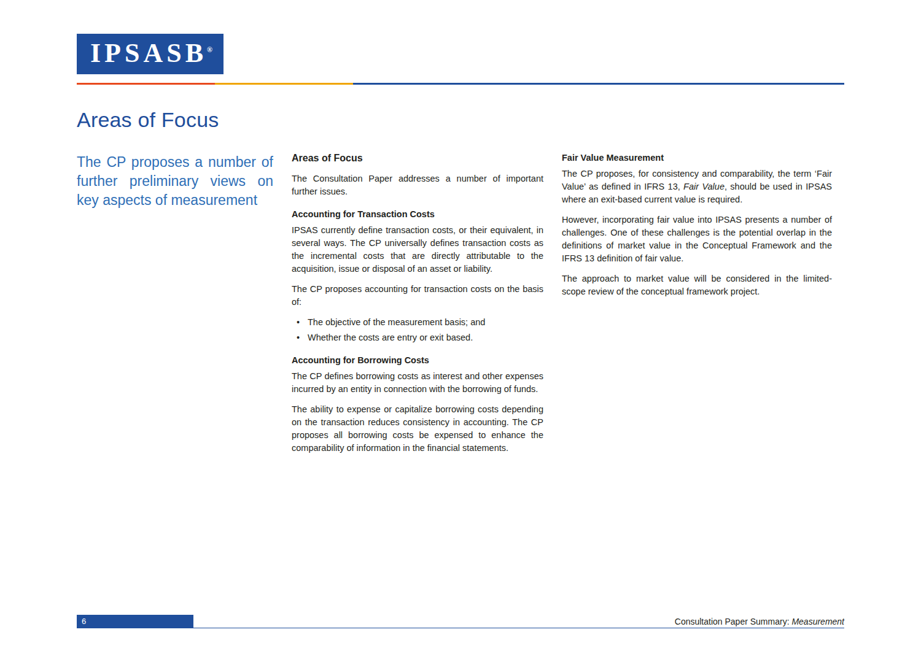IPSASB®
Areas of Focus
The CP proposes a number of further preliminary views on key aspects of measurement
Areas of Focus
The Consultation Paper addresses a number of important further issues.
Accounting for Transaction Costs
IPSAS currently define transaction costs, or their equivalent, in several ways. The CP universally defines transaction costs as the incremental costs that are directly attributable to the acquisition, issue or disposal of an asset or liability.
The CP proposes accounting for transaction costs on the basis of:
The objective of the measurement basis; and
Whether the costs are entry or exit based.
Accounting for Borrowing Costs
The CP defines borrowing costs as interest and other expenses incurred by an entity in connection with the borrowing of funds.
The ability to expense or capitalize borrowing costs depending on the transaction reduces consistency in accounting. The CP proposes all borrowing costs be expensed to enhance the comparability of information in the financial statements.
Fair Value Measurement
The CP proposes, for consistency and comparability, the term ‘Fair Value’ as defined in IFRS 13, Fair Value, should be used in IPSAS where an exit-based current value is required.
However, incorporating fair value into IPSAS presents a number of challenges. One of these challenges is the potential overlap in the definitions of market value in the Conceptual Framework and the IFRS 13 definition of fair value.
The approach to market value will be considered in the limited-scope review of the conceptual framework project.
6
Consultation Paper Summary: Measurement